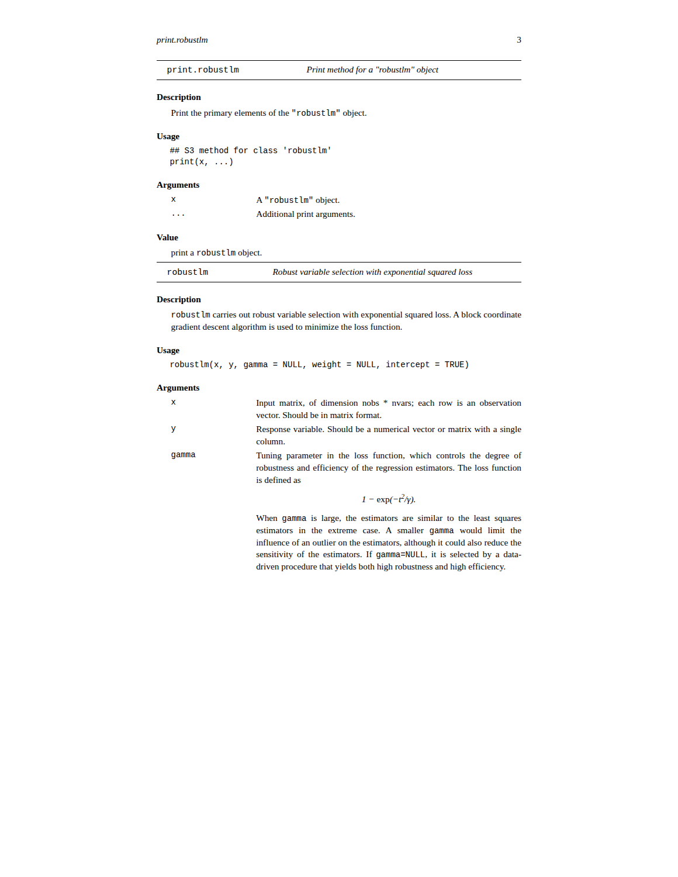print.robustlm 3
print.robustlm Print method for a "robustlm" object
Description
Print the primary elements of the "robustlm" object.
Usage
## S3 method for class 'robustlm'
print(x, ...)
Arguments
x
A "robustlm" object.
...
Additional print arguments.
Value
print a robustlm object.
robustlm Robust variable selection with exponential squared loss
Description
robustlm carries out robust variable selection with exponential squared loss. A block coordinate gradient descent algorithm is used to minimize the loss function.
Usage
robustlm(x, y, gamma = NULL, weight = NULL, intercept = TRUE)
Arguments
x
Input matrix, of dimension nobs * nvars; each row is an observation vector. Should be in matrix format.
y
Response variable. Should be a numerical vector or matrix with a single column.
gamma
Tuning parameter in the loss function, which controls the degree of robustness and efficiency of the regression estimators. The loss function is defined as
1 − exp(−t2/γ).
When gamma is large, the estimators are similar to the least squares estimators in the extreme case. A smaller gamma would limit the influence of an outlier on the estimators, although it could also reduce the sensitivity of the estimators. If gamma=NULL, it is selected by a data-driven procedure that yields both high robustness and high efficiency.